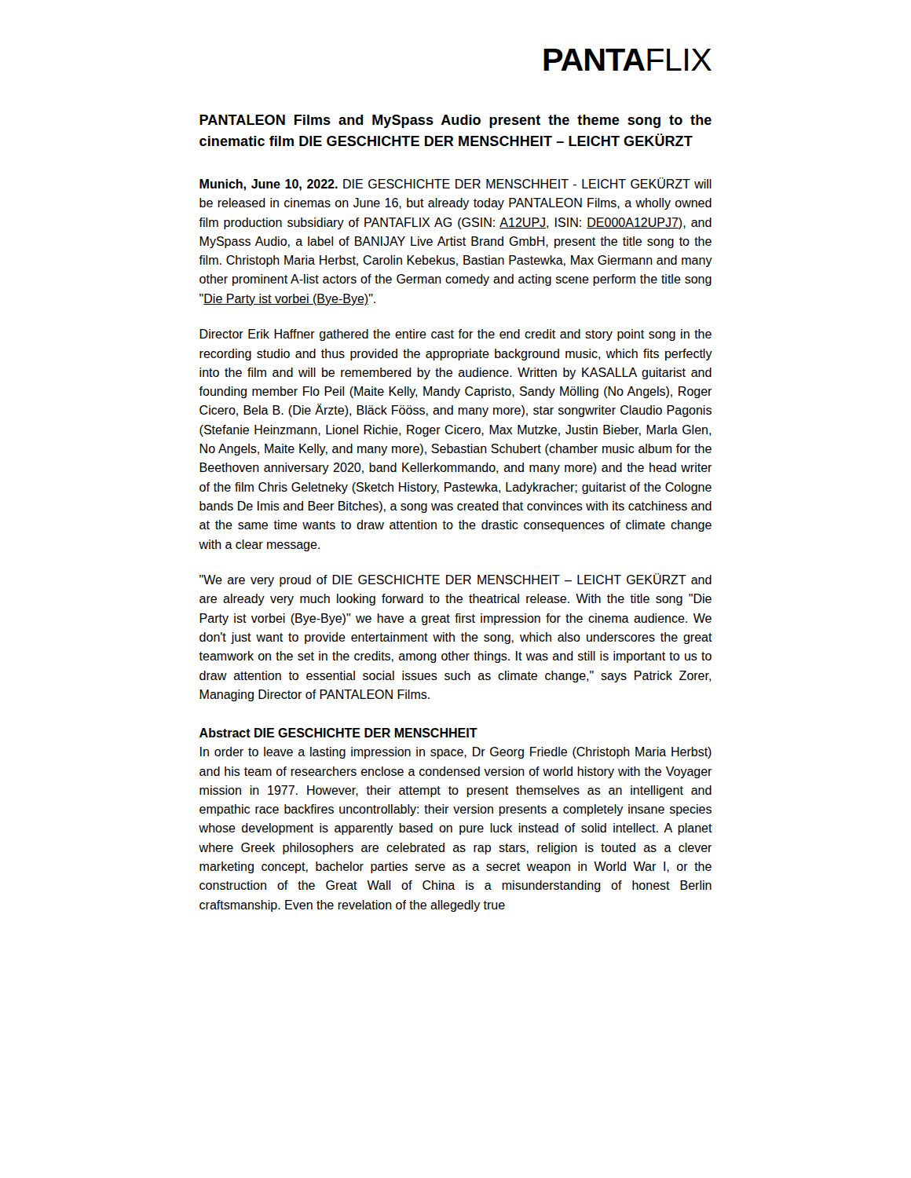PANTA FLIX
PANTALEON Films and MySpass Audio present the theme song to the cinematic film DIE GESCHICHTE DER MENSCHHEIT – LEICHT GEKÜRZT
Munich, June 10, 2022. DIE GESCHICHTE DER MENSCHHEIT - LEICHT GEKÜRZT will be released in cinemas on June 16, but already today PANTALEON Films, a wholly owned film production subsidiary of PANTAFLIX AG (GSIN: A12UPJ, ISIN: DE000A12UPJ7), and MySpass Audio, a label of BANIJAY Live Artist Brand GmbH, present the title song to the film. Christoph Maria Herbst, Carolin Kebekus, Bastian Pastewka, Max Giermann and many other prominent A-list actors of the German comedy and acting scene perform the title song "Die Party ist vorbei (Bye-Bye)".
Director Erik Haffner gathered the entire cast for the end credit and story point song in the recording studio and thus provided the appropriate background music, which fits perfectly into the film and will be remembered by the audience. Written by KASALLA guitarist and founding member Flo Peil (Maite Kelly, Mandy Capristo, Sandy Mölling (No Angels), Roger Cicero, Bela B. (Die Ärzte), Bläck Fööss, and many more), star songwriter Claudio Pagonis (Stefanie Heinzmann, Lionel Richie, Roger Cicero, Max Mutzke, Justin Bieber, Marla Glen, No Angels, Maite Kelly, and many more), Sebastian Schubert (chamber music album for the Beethoven anniversary 2020, band Kellerkommando, and many more) and the head writer of the film Chris Geletneky (Sketch History, Pastewka, Ladykracher; guitarist of the Cologne bands De Imis and Beer Bitches), a song was created that convinces with its catchiness and at the same time wants to draw attention to the drastic consequences of climate change with a clear message.
"We are very proud of DIE GESCHICHTE DER MENSCHHEIT – LEICHT GEKÜRZT and are already very much looking forward to the theatrical release. With the title song "Die Party ist vorbei (Bye-Bye)" we have a great first impression for the cinema audience. We don't just want to provide entertainment with the song, which also underscores the great teamwork on the set in the credits, among other things. It was and still is important to us to draw attention to essential social issues such as climate change," says Patrick Zorer, Managing Director of PANTALEON Films.
Abstract DIE GESCHICHTE DER MENSCHHEIT
In order to leave a lasting impression in space, Dr Georg Friedle (Christoph Maria Herbst) and his team of researchers enclose a condensed version of world history with the Voyager mission in 1977. However, their attempt to present themselves as an intelligent and empathic race backfires uncontrollably: their version presents a completely insane species whose development is apparently based on pure luck instead of solid intellect. A planet where Greek philosophers are celebrated as rap stars, religion is touted as a clever marketing concept, bachelor parties serve as a secret weapon in World War I, or the construction of the Great Wall of China is a misunderstanding of honest Berlin craftsmanship. Even the revelation of the allegedly true